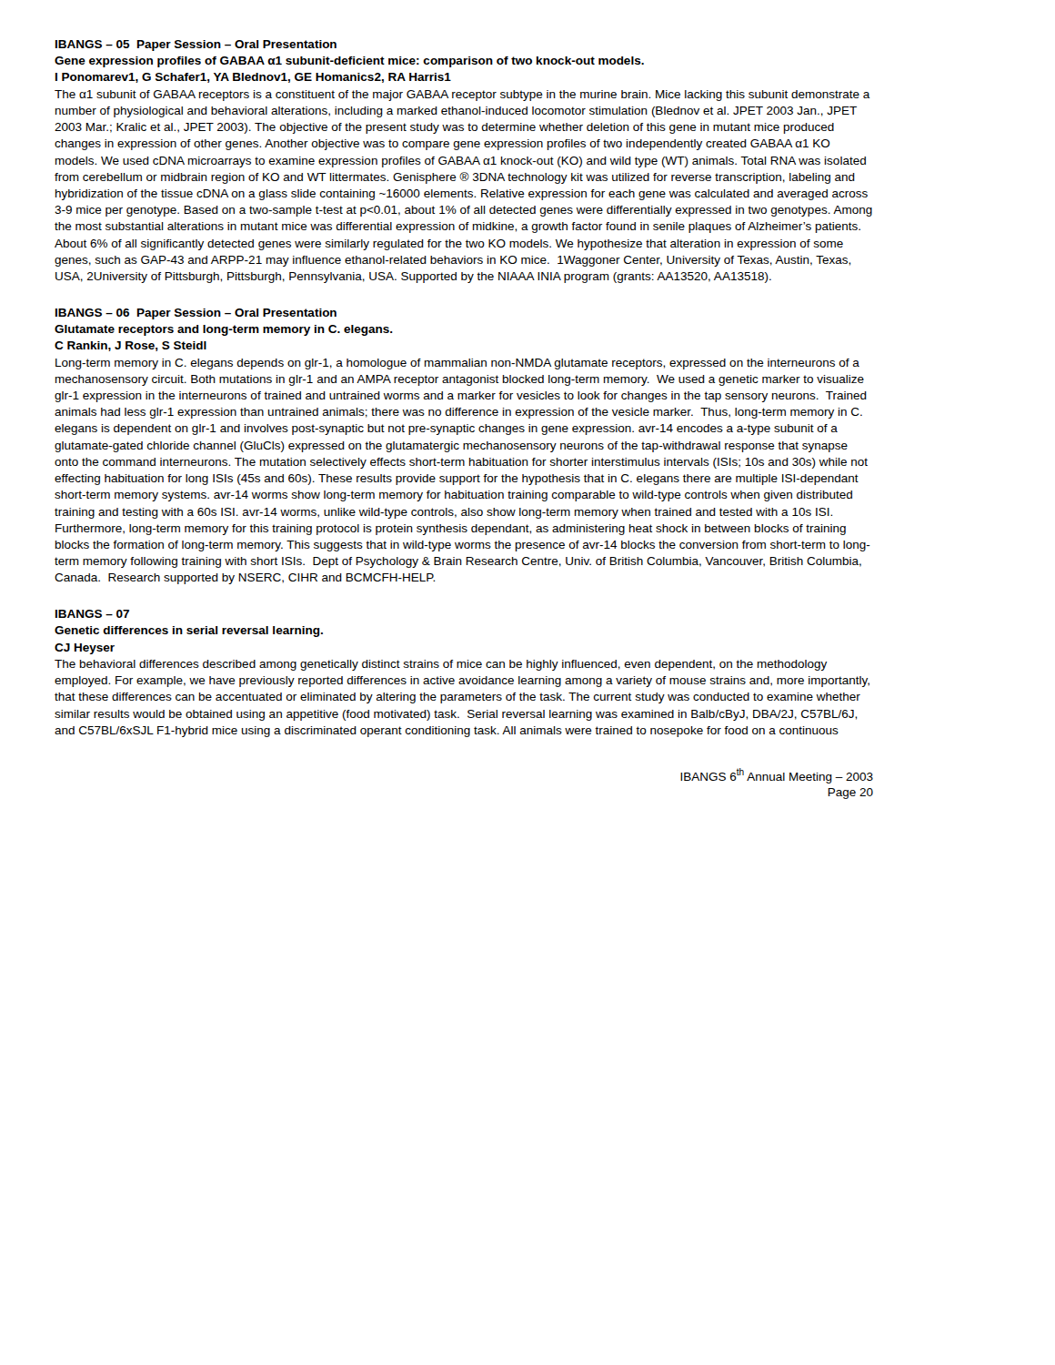IBANGS – 05 Paper Session – Oral Presentation
Gene expression profiles of GABAA α1 subunit-deficient mice: comparison of two knock-out models.
I Ponomarev1, G Schafer1, YA Blednov1, GE Homanics2, RA Harris1
The α1 subunit of GABAA receptors is a constituent of the major GABAA receptor subtype in the murine brain. Mice lacking this subunit demonstrate a number of physiological and behavioral alterations, including a marked ethanol-induced locomotor stimulation (Blednov et al. JPET 2003 Jan., JPET 2003 Mar.; Kralic et al., JPET 2003). The objective of the present study was to determine whether deletion of this gene in mutant mice produced changes in expression of other genes. Another objective was to compare gene expression profiles of two independently created GABAA α1 KO models. We used cDNA microarrays to examine expression profiles of GABAA α1 knock-out (KO) and wild type (WT) animals. Total RNA was isolated from cerebellum or midbrain region of KO and WT littermates. Genisphere ® 3DNA technology kit was utilized for reverse transcription, labeling and hybridization of the tissue cDNA on a glass slide containing ~16000 elements. Relative expression for each gene was calculated and averaged across 3-9 mice per genotype. Based on a two-sample t-test at p<0.01, about 1% of all detected genes were differentially expressed in two genotypes. Among the most substantial alterations in mutant mice was differential expression of midkine, a growth factor found in senile plaques of Alzheimer’s patients. About 6% of all significantly detected genes were similarly regulated for the two KO models. We hypothesize that alteration in expression of some genes, such as GAP-43 and ARPP-21 may influence ethanol-related behaviors in KO mice. 1Waggoner Center, University of Texas, Austin, Texas, USA, 2University of Pittsburgh, Pittsburgh, Pennsylvania, USA. Supported by the NIAAA INIA program (grants: AA13520, AA13518).
IBANGS – 06 Paper Session – Oral Presentation
Glutamate receptors and long-term memory in C. elegans.
C Rankin, J Rose, S Steidl
Long-term memory in C. elegans depends on glr-1, a homologue of mammalian non-NMDA glutamate receptors, expressed on the interneurons of a mechanosensory circuit. Both mutations in glr-1 and an AMPA receptor antagonist blocked long-term memory. We used a genetic marker to visualize glr-1 expression in the interneurons of trained and untrained worms and a marker for vesicles to look for changes in the tap sensory neurons. Trained animals had less glr-1 expression than untrained animals; there was no difference in expression of the vesicle marker. Thus, long-term memory in C. elegans is dependent on glr-1 and involves post-synaptic but not pre-synaptic changes in gene expression. avr-14 encodes a a-type subunit of a glutamate-gated chloride channel (GluCls) expressed on the glutamatergic mechanosensory neurons of the tap-withdrawal response that synapse onto the command interneurons. The mutation selectively effects short-term habituation for shorter interstimulus intervals (ISIs; 10s and 30s) while not effecting habituation for long ISIs (45s and 60s). These results provide support for the hypothesis that in C. elegans there are multiple ISI-dependant short-term memory systems. avr-14 worms show long-term memory for habituation training comparable to wild-type controls when given distributed training and testing with a 60s ISI. avr-14 worms, unlike wild-type controls, also show long-term memory when trained and tested with a 10s ISI. Furthermore, long-term memory for this training protocol is protein synthesis dependant, as administering heat shock in between blocks of training blocks the formation of long-term memory. This suggests that in wild-type worms the presence of avr-14 blocks the conversion from short-term to long-term memory following training with short ISIs. Dept of Psychology & Brain Research Centre, Univ. of British Columbia, Vancouver, British Columbia, Canada. Research supported by NSERC, CIHR and BCMCFH-HELP.
IBANGS – 07
Genetic differences in serial reversal learning.
CJ Heyser
The behavioral differences described among genetically distinct strains of mice can be highly influenced, even dependent, on the methodology employed. For example, we have previously reported differences in active avoidance learning among a variety of mouse strains and, more importantly, that these differences can be accentuated or eliminated by altering the parameters of the task. The current study was conducted to examine whether similar results would be obtained using an appetitive (food motivated) task. Serial reversal learning was examined in Balb/cByJ, DBA/2J, C57BL/6J, and C57BL/6xSJL F1-hybrid mice using a discriminated operant conditioning task. All animals were trained to nosepoke for food on a continuous
IBANGS 6th Annual Meeting – 2003
Page 20